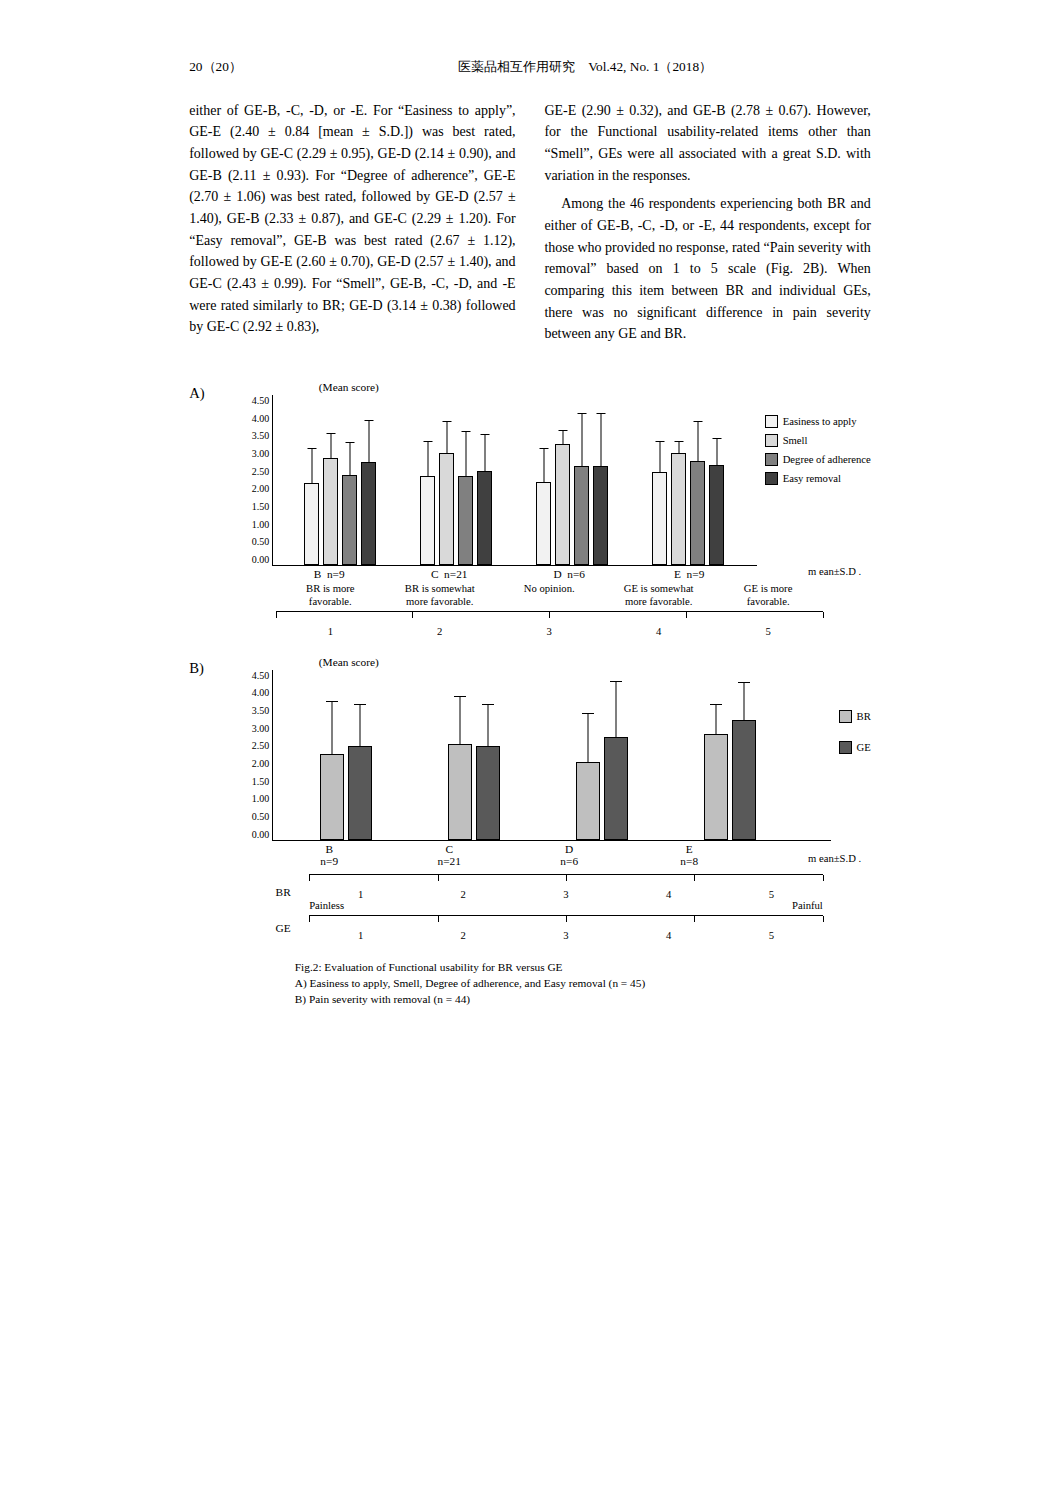20（20） 医薬品相互作用研究　Vol.42, No. 1（2018）
either of GE-B, -C, -D, or -E. For “Easiness to apply”, GE-E (2.40 ± 0.84 [mean ± S.D.]) was best rated, followed by GE-C (2.29 ± 0.95), GE-D (2.14 ± 0.90), and GE-B (2.11 ± 0.93). For “Degree of adherence”, GE-E (2.70 ± 1.06) was best rated, followed by GE-D (2.57 ± 1.40), GE-B (2.33 ± 0.87), and GE-C (2.29 ± 1.20). For “Easy removal”, GE-B was best rated (2.67 ± 1.12), followed by GE-E (2.60 ± 0.70), GE-D (2.57 ± 1.40), and GE-C (2.43 ± 0.99). For “Smell”, GE-B, -C, -D, and -E were rated similarly to BR; GE-D (3.14 ± 0.38) followed by GE-C (2.92 ± 0.83),
GE-E (2.90 ± 0.32), and GE-B (2.78 ± 0.67). However, for the Functional usability-related items other than “Smell”, GEs were all associated with a great S.D. with variation in the responses.
Among the 46 respondents experiencing both BR and either of GE-B, -C, -D, or -E, 44 respondents, except for those who provided no response, rated “Pain severity with removal” based on 1 to 5 scale (Fig. 2B). When comparing this item between BR and individual GEs, there was no significant difference in pain severity between any GE and BR.
A)
(Mean score)
4.504.003.503.002.502.001.501.000.500.00
Easiness to apply
Smell
Degree of adherence
Easy removal
B n=9
C n=21
D n=6
E n=9
m ean±S.D .
BR is more
favorable. BR is somewhat
more favorable. No opinion. GE is somewhat
more favorable. GE is more
favorable.
12345
B)
(Mean score)
4.504.003.503.002.502.001.501.000.500.00
BR
GE
B
n=9
C
n=21
D
n=6
E
n=8
m ean±S.D .
BR
12345
Painless Painful
GE
12345
Fig.2: Evaluation of Functional usability for BR versus GE
A) Easiness to apply, Smell, Degree of adherence, and Easy removal (n = 45)
B) Pain severity with removal (n = 44)